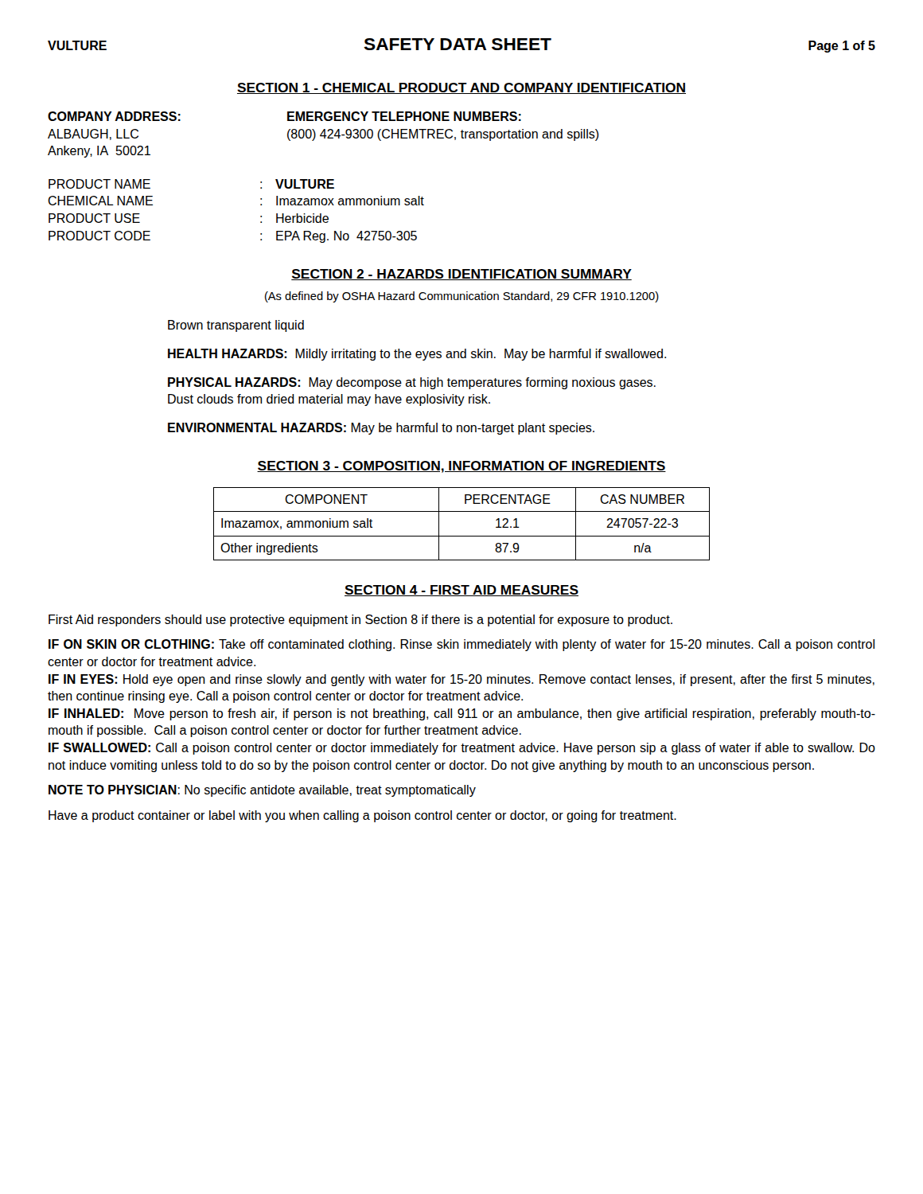VULTURE
SAFETY DATA SHEET
Page 1 of 5
SECTION 1 - CHEMICAL PRODUCT AND COMPANY IDENTIFICATION
COMPANY ADDRESS:
ALBAUGH, LLC
Ankeny, IA 50021
EMERGENCY TELEPHONE NUMBERS:
(800) 424-9300 (CHEMTREC, transportation and spills)
| PRODUCT NAME | : | VULTURE |
| CHEMICAL NAME | : | Imazamox ammonium salt |
| PRODUCT USE | : | Herbicide |
| PRODUCT CODE | : | EPA Reg. No 42750-305 |
SECTION 2 - HAZARDS IDENTIFICATION SUMMARY
(As defined by OSHA Hazard Communication Standard, 29 CFR 1910.1200)
Brown transparent liquid
HEALTH HAZARDS: Mildly irritating to the eyes and skin. May be harmful if swallowed.
PHYSICAL HAZARDS: May decompose at high temperatures forming noxious gases. Dust clouds from dried material may have explosivity risk.
ENVIRONMENTAL HAZARDS: May be harmful to non-target plant species.
SECTION 3 - COMPOSITION, INFORMATION OF INGREDIENTS
| COMPONENT | PERCENTAGE | CAS NUMBER |
| --- | --- | --- |
| Imazamox, ammonium salt | 12.1 | 247057-22-3 |
| Other ingredients | 87.9 | n/a |
SECTION 4 - FIRST AID MEASURES
First Aid responders should use protective equipment in Section 8 if there is a potential for exposure to product.
IF ON SKIN OR CLOTHING: Take off contaminated clothing. Rinse skin immediately with plenty of water for 15-20 minutes. Call a poison control center or doctor for treatment advice.
IF IN EYES: Hold eye open and rinse slowly and gently with water for 15-20 minutes. Remove contact lenses, if present, after the first 5 minutes, then continue rinsing eye. Call a poison control center or doctor for treatment advice.
IF INHALED: Move person to fresh air, if person is not breathing, call 911 or an ambulance, then give artificial respiration, preferably mouth-to-mouth if possible. Call a poison control center or doctor for further treatment advice.
IF SWALLOWED: Call a poison control center or doctor immediately for treatment advice. Have person sip a glass of water if able to swallow. Do not induce vomiting unless told to do so by the poison control center or doctor. Do not give anything by mouth to an unconscious person.
NOTE TO PHYSICIAN: No specific antidote available, treat symptomatically
Have a product container or label with you when calling a poison control center or doctor, or going for treatment.